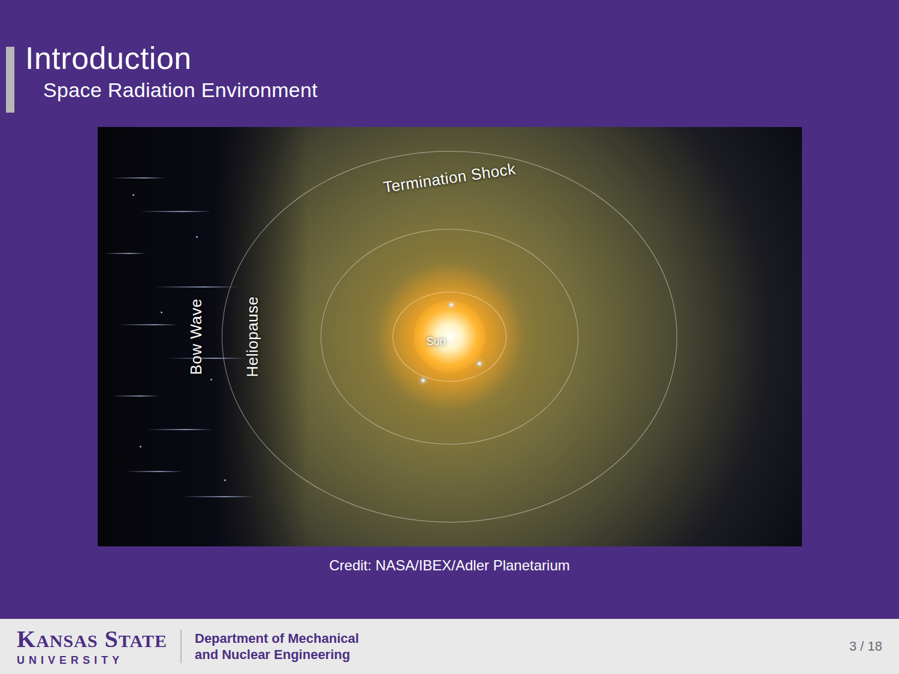Introduction
Space Radiation Environment
Sun
Termination Shock
Bow Wave
Heliopause
Credit: NASA/IBEX/Adler Planetarium
KANSAS STATE
UNIVERSITY
Department of Mechanical
and Nuclear Engineering
3 / 18